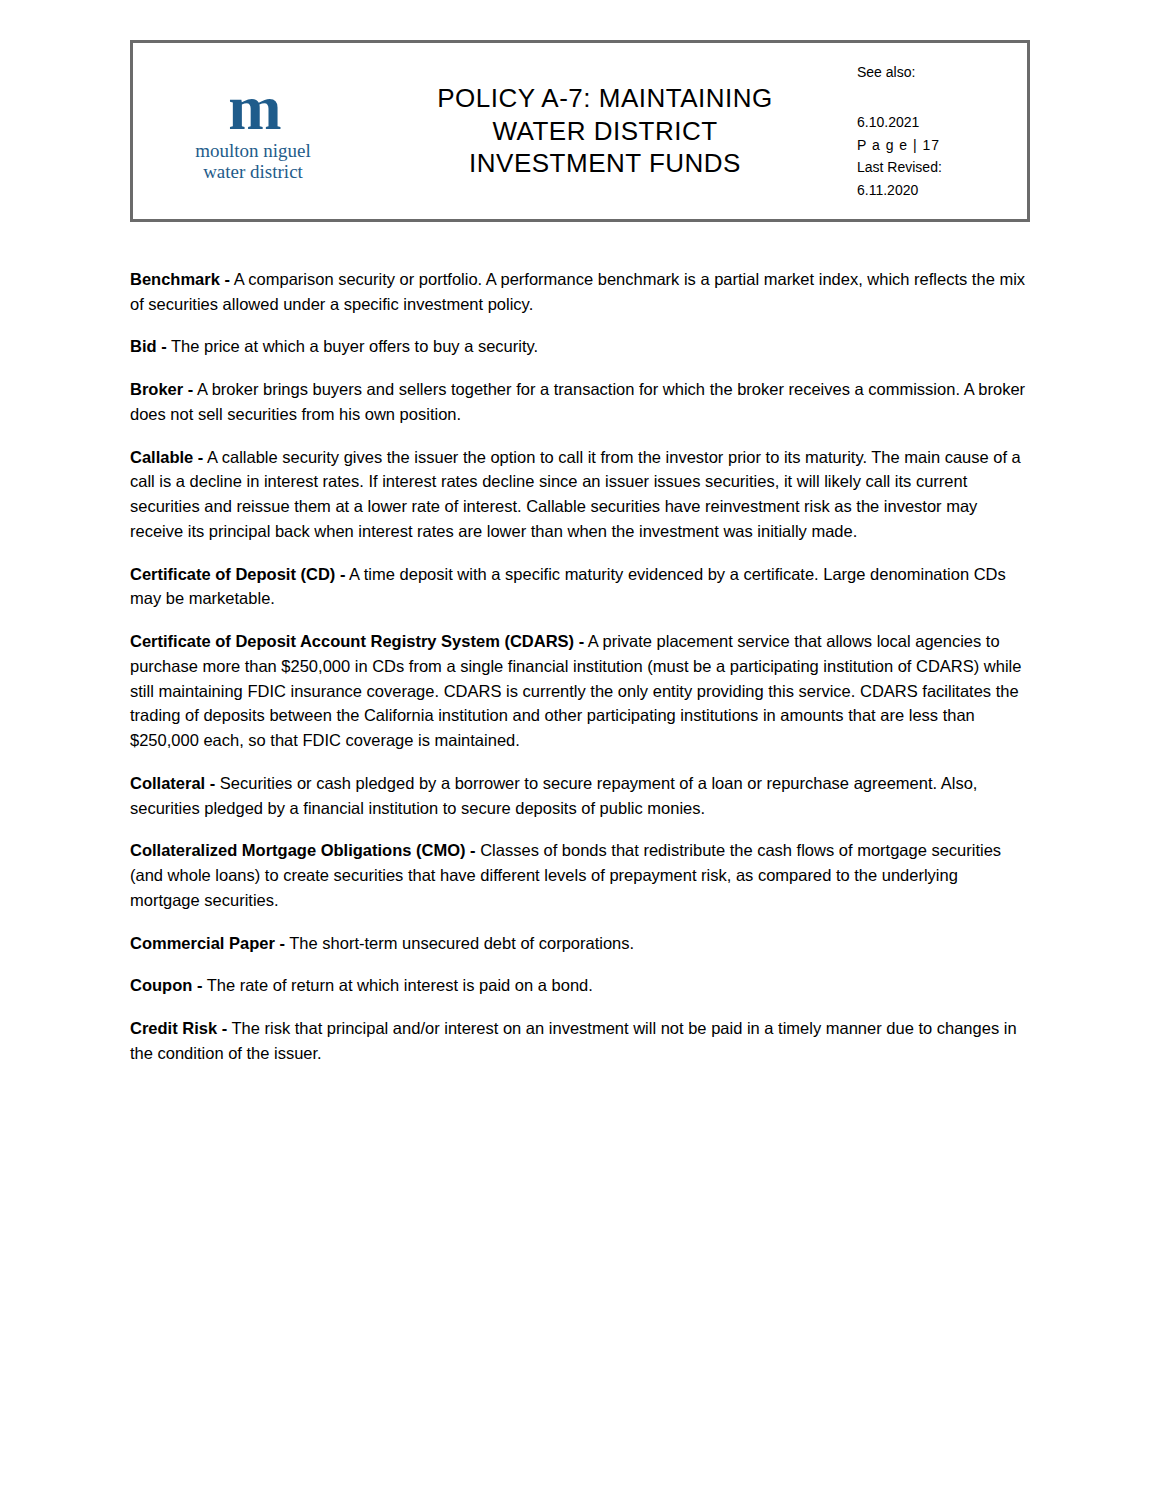m
moulton niguel
water district
POLICY A-7: MAINTAINING
WATER DISTRICT
INVESTMENT FUNDS
See also:
6.10.2021
P a g e | 17
Last Revised:
6.11.2020
Benchmark - A comparison security or portfolio. A performance benchmark is a partial market index, which reflects the mix of securities allowed under a specific investment policy.
Bid - The price at which a buyer offers to buy a security.
Broker - A broker brings buyers and sellers together for a transaction for which the broker receives a commission. A broker does not sell securities from his own position.
Callable - A callable security gives the issuer the option to call it from the investor prior to its maturity. The main cause of a call is a decline in interest rates. If interest rates decline since an issuer issues securities, it will likely call its current securities and reissue them at a lower rate of interest. Callable securities have reinvestment risk as the investor may receive its principal back when interest rates are lower than when the investment was initially made.
Certificate of Deposit (CD) - A time deposit with a specific maturity evidenced by a certificate. Large denomination CDs may be marketable.
Certificate of Deposit Account Registry System (CDARS) - A private placement service that allows local agencies to purchase more than $250,000 in CDs from a single financial institution (must be a participating institution of CDARS) while still maintaining FDIC insurance coverage. CDARS is currently the only entity providing this service. CDARS facilitates the trading of deposits between the California institution and other participating institutions in amounts that are less than $250,000 each, so that FDIC coverage is maintained.
Collateral - Securities or cash pledged by a borrower to secure repayment of a loan or repurchase agreement. Also, securities pledged by a financial institution to secure deposits of public monies.
Collateralized Mortgage Obligations (CMO) - Classes of bonds that redistribute the cash flows of mortgage securities (and whole loans) to create securities that have different levels of prepayment risk, as compared to the underlying mortgage securities.
Commercial Paper - The short-term unsecured debt of corporations.
Coupon - The rate of return at which interest is paid on a bond.
Credit Risk - The risk that principal and/or interest on an investment will not be paid in a timely manner due to changes in the condition of the issuer.